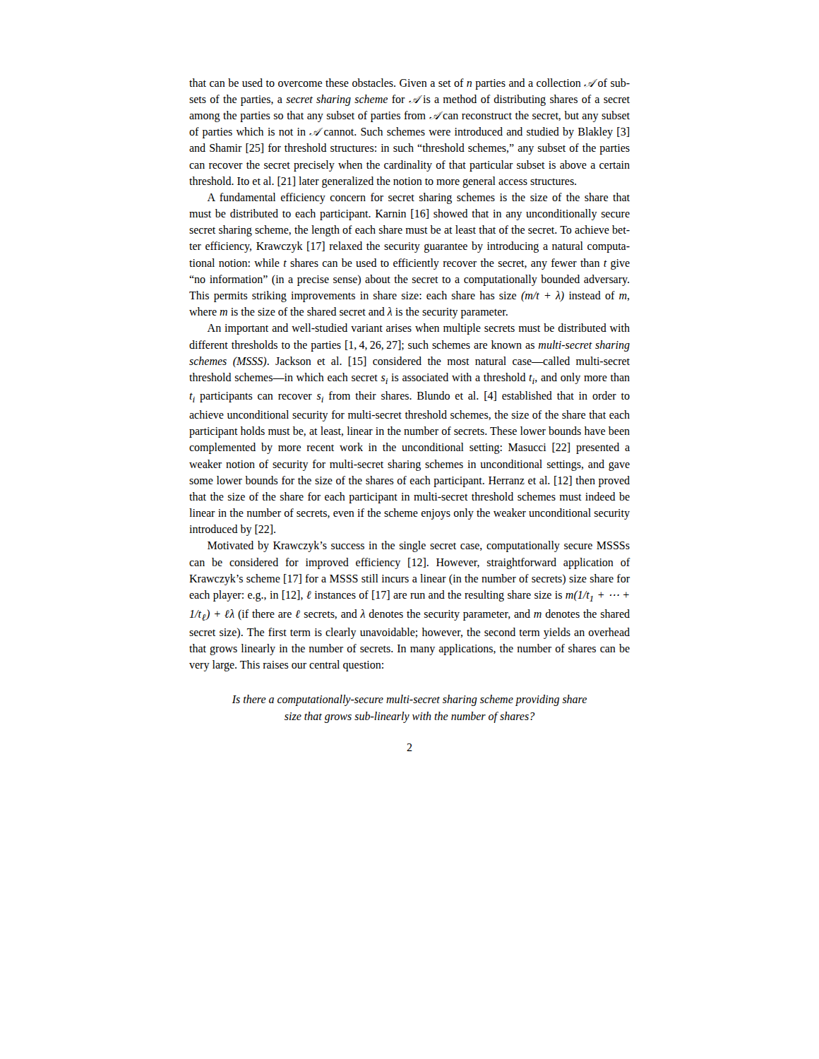that can be used to overcome these obstacles. Given a set of n parties and a collection 𝒜 of subsets of the parties, a secret sharing scheme for 𝒜 is a method of distributing shares of a secret among the parties so that any subset of parties from 𝒜 can reconstruct the secret, but any subset of parties which is not in 𝒜 cannot. Such schemes were introduced and studied by Blakley [3] and Shamir [25] for threshold structures: in such “threshold schemes,” any subset of the parties can recover the secret precisely when the cardinality of that particular subset is above a certain threshold. Ito et al. [21] later generalized the notion to more general access structures.
A fundamental efficiency concern for secret sharing schemes is the size of the share that must be distributed to each participant. Karnin [16] showed that in any unconditionally secure secret sharing scheme, the length of each share must be at least that of the secret. To achieve better efficiency, Krawczyk [17] relaxed the security guarantee by introducing a natural computational notion: while t shares can be used to efficiently recover the secret, any fewer than t give “no information” (in a precise sense) about the secret to a computationally bounded adversary. This permits striking improvements in share size: each share has size (m/t + λ) instead of m, where m is the size of the shared secret and λ is the security parameter.
An important and well-studied variant arises when multiple secrets must be distributed with different thresholds to the parties [1, 4, 26, 27]; such schemes are known as multi-secret sharing schemes (MSSS). Jackson et al. [15] considered the most natural case—called multi-secret threshold schemes—in which each secret si is associated with a threshold ti, and only more than ti participants can recover si from their shares. Blundo et al. [4] established that in order to achieve unconditional security for multi-secret threshold schemes, the size of the share that each participant holds must be, at least, linear in the number of secrets. These lower bounds have been complemented by more recent work in the unconditional setting: Masucci [22] presented a weaker notion of security for multi-secret sharing schemes in unconditional settings, and gave some lower bounds for the size of the shares of each participant. Herranz et al. [12] then proved that the size of the share for each participant in multi-secret threshold schemes must indeed be linear in the number of secrets, even if the scheme enjoys only the weaker unconditional security introduced by [22].
Motivated by Krawczyk’s success in the single secret case, computationally secure MSSSs can be considered for improved efficiency [12]. However, straightforward application of Krawczyk’s scheme [17] for a MSSS still incurs a linear (in the number of secrets) size share for each player: e.g., in [12], ℓ instances of [17] are run and the resulting share size is m(1/t1 + ⋯ + 1/tℓ) + ℓλ (if there are ℓ secrets, and λ denotes the security parameter, and m denotes the shared secret size). The first term is clearly unavoidable; however, the second term yields an overhead that grows linearly in the number of secrets. In many applications, the number of shares can be very large. This raises our central question:
Is there a computationally-secure multi-secret sharing scheme providing share size that grows sub-linearly with the number of shares?
2